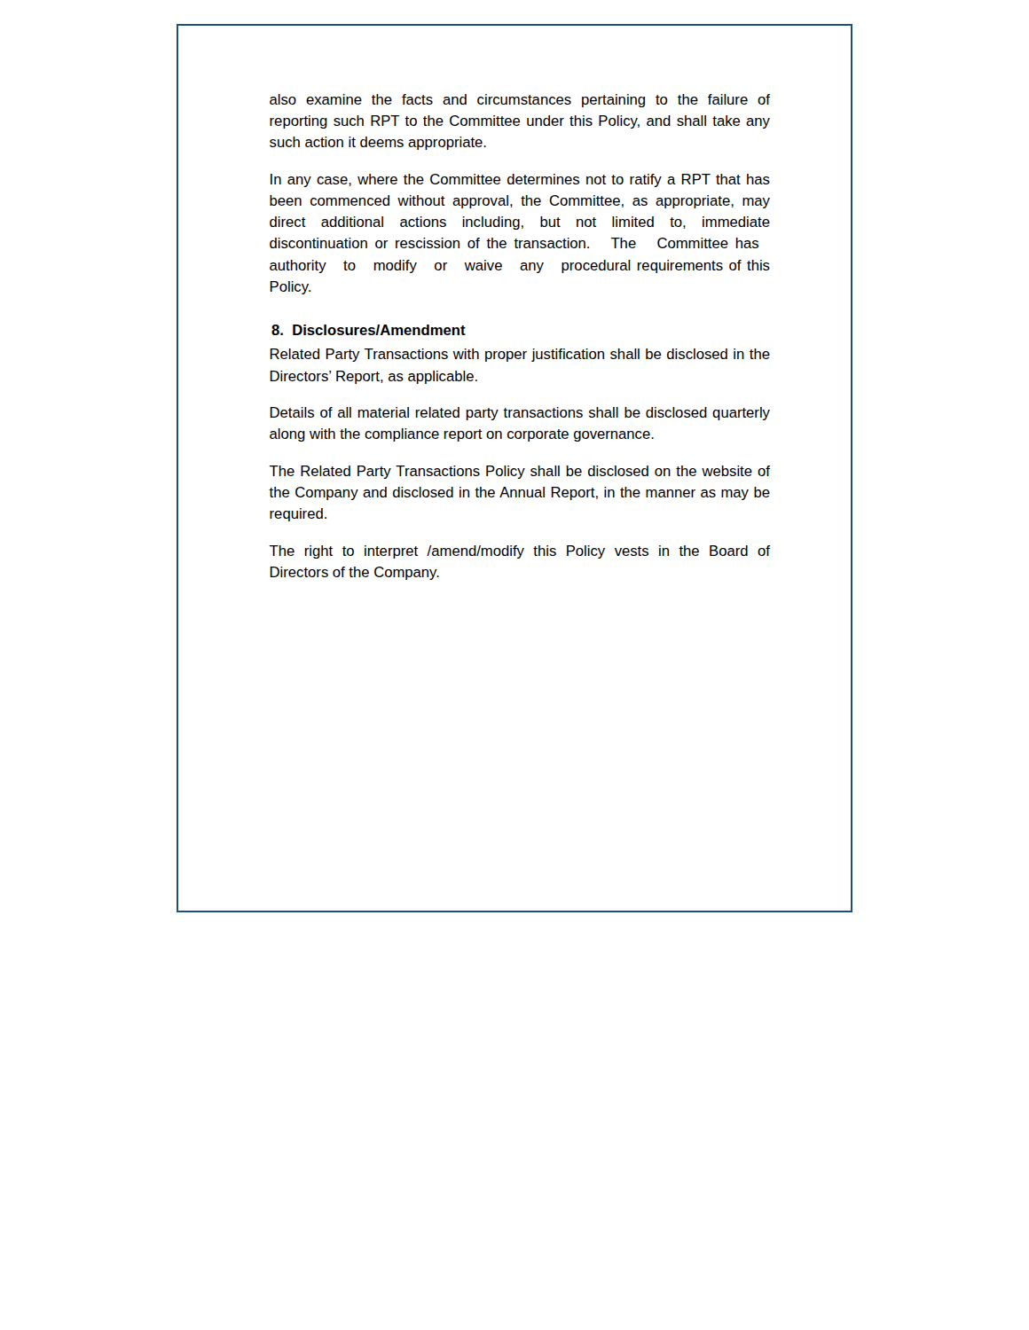also examine the facts and circumstances pertaining to the failure of reporting such RPT to the Committee under this Policy, and shall take any such action it deems appropriate.
In any case, where the Committee determines not to ratify a RPT that has been commenced without approval, the Committee, as appropriate, may direct additional actions including, but not limited to, immediate discontinuation or rescission of the transaction. The Committee has authority to modify or waive any procedural requirements of this Policy.
8. Disclosures/Amendment
Related Party Transactions with proper justification shall be disclosed in the Directors’ Report, as applicable.
Details of all material related party transactions shall be disclosed quarterly along with the compliance report on corporate governance.
The Related Party Transactions Policy shall be disclosed on the website of the Company and disclosed in the Annual Report, in the manner as may be required.
The right to interpret /amend/modify this Policy vests in the Board of Directors of the Company.